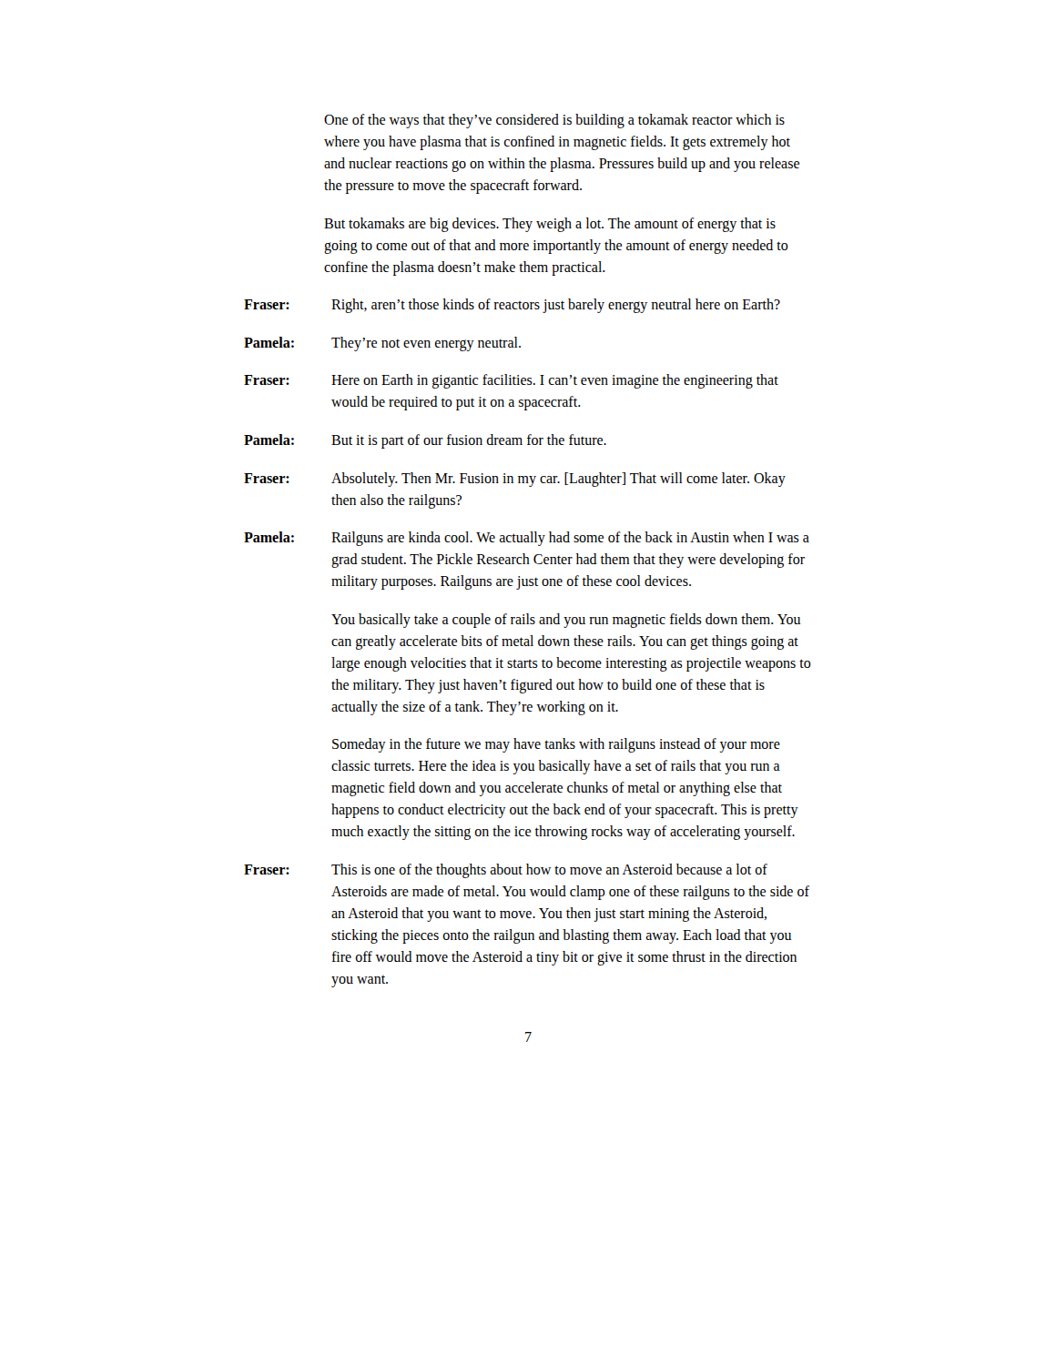One of the ways that they’ve considered is building a tokamak reactor which is where you have plasma that is confined in magnetic fields. It gets extremely hot and nuclear reactions go on within the plasma. Pressures build up and you release the pressure to move the spacecraft forward.
But tokamaks are big devices. They weigh a lot. The amount of energy that is going to come out of that and more importantly the amount of energy needed to confine the plasma doesn’t make them practical.
Fraser:
Right, aren’t those kinds of reactors just barely energy neutral here on Earth?
Pamela:
They’re not even energy neutral.
Fraser:
Here on Earth in gigantic facilities. I can’t even imagine the engineering that would be required to put it on a spacecraft.
Pamela:
But it is part of our fusion dream for the future.
Fraser:
Absolutely. Then Mr. Fusion in my car. [Laughter] That will come later. Okay then also the railguns?
Pamela:
Railguns are kinda cool. We actually had some of the back in Austin when I was a grad student. The Pickle Research Center had them that they were developing for military purposes. Railguns are just one of these cool devices.
You basically take a couple of rails and you run magnetic fields down them. You can greatly accelerate bits of metal down these rails. You can get things going at large enough velocities that it starts to become interesting as projectile weapons to the military. They just haven’t figured out how to build one of these that is actually the size of a tank. They’re working on it.
Someday in the future we may have tanks with railguns instead of your more classic turrets. Here the idea is you basically have a set of rails that you run a magnetic field down and you accelerate chunks of metal or anything else that happens to conduct electricity out the back end of your spacecraft. This is pretty much exactly the sitting on the ice throwing rocks way of accelerating yourself.
Fraser:
This is one of the thoughts about how to move an Asteroid because a lot of Asteroids are made of metal. You would clamp one of these railguns to the side of an Asteroid that you want to move. You then just start mining the Asteroid, sticking the pieces onto the railgun and blasting them away. Each load that you fire off would move the Asteroid a tiny bit or give it some thrust in the direction you want.
7